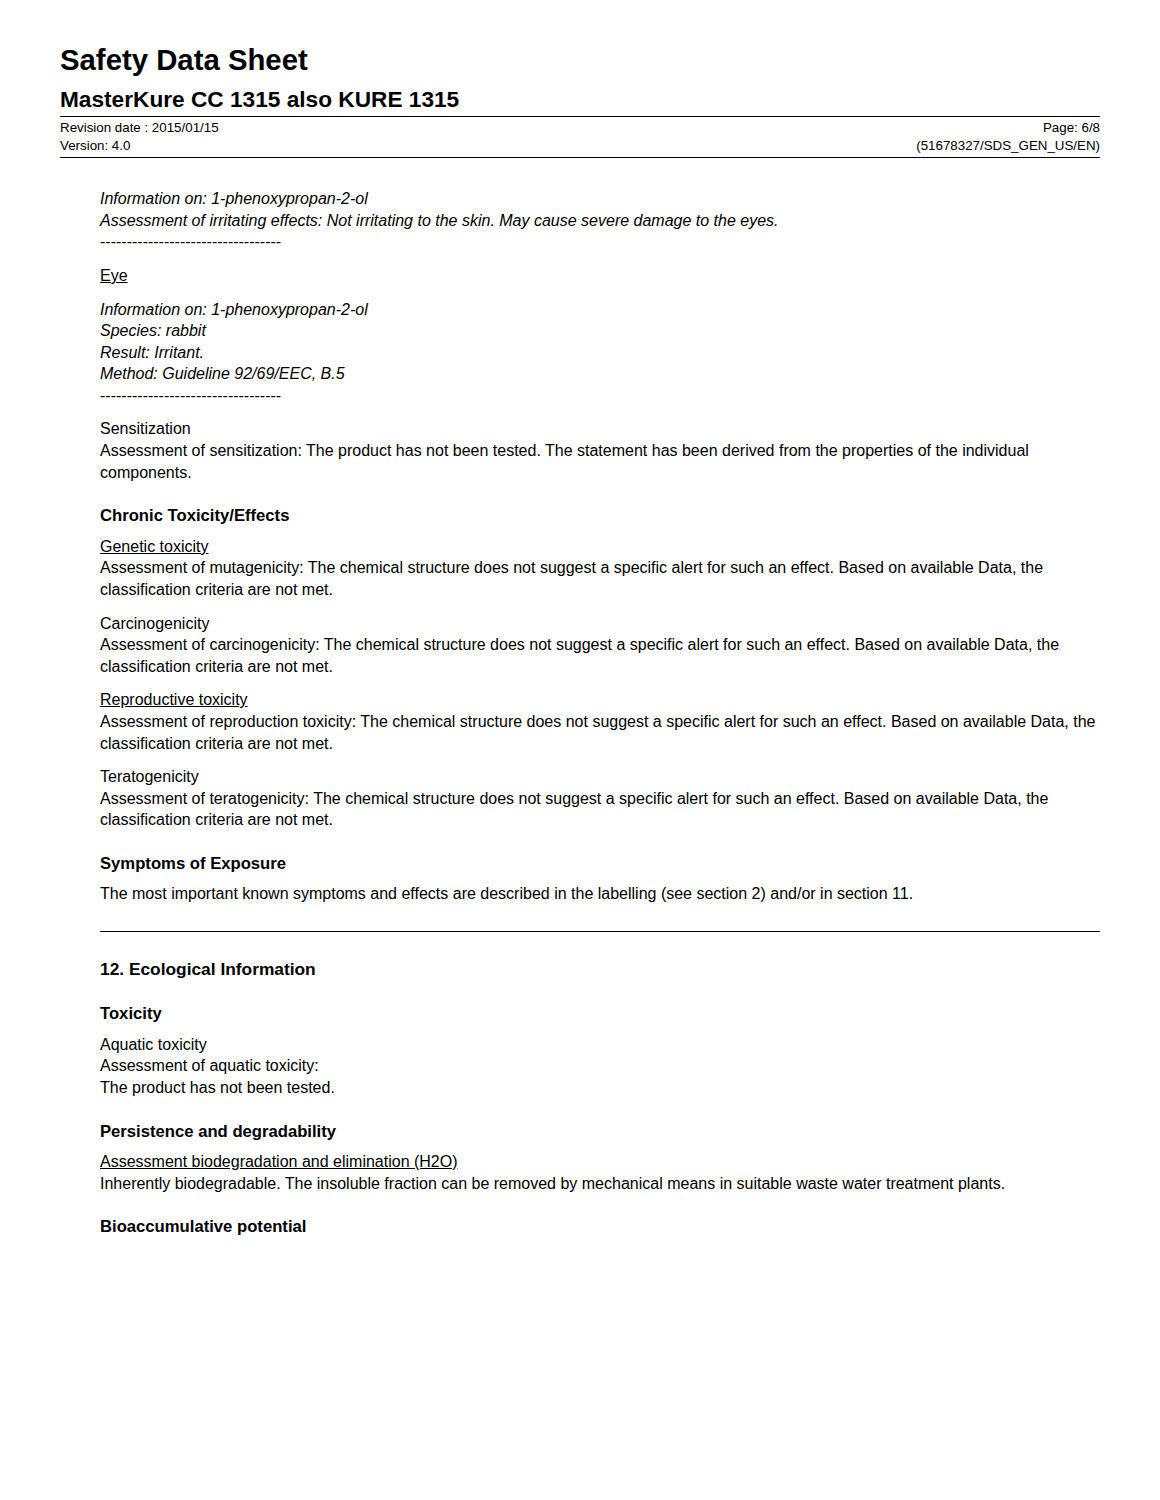Safety Data Sheet
MasterKure CC 1315 also KURE 1315
| Revision date : 2015/01/15 | Page: 6/8 |
| Version: 4.0 | (51678327/SDS_GEN_US/EN) |
Information on: 1-phenoxypropan-2-ol
Assessment of irritating effects: Not irritating to the skin. May cause severe damage to the eyes.
----------------------------------
Eye
Information on: 1-phenoxypropan-2-ol
Species: rabbit
Result: Irritant.
Method: Guideline 92/69/EEC, B.5
----------------------------------
Sensitization
Assessment of sensitization: The product has not been tested. The statement has been derived from the properties of the individual components.
Chronic Toxicity/Effects
Genetic toxicity
Assessment of mutagenicity: The chemical structure does not suggest a specific alert for such an effect. Based on available Data, the classification criteria are not met.
Carcinogenicity
Assessment of carcinogenicity: The chemical structure does not suggest a specific alert for such an effect. Based on available Data, the classification criteria are not met.
Reproductive toxicity
Assessment of reproduction toxicity: The chemical structure does not suggest a specific alert for such an effect. Based on available Data, the classification criteria are not met.
Teratogenicity
Assessment of teratogenicity: The chemical structure does not suggest a specific alert for such an effect. Based on available Data, the classification criteria are not met.
Symptoms of Exposure
The most important known symptoms and effects are described in the labelling (see section 2) and/or in section 11.
12. Ecological Information
Toxicity
Aquatic toxicity
Assessment of aquatic toxicity:
The product has not been tested.
Persistence and degradability
Assessment biodegradation and elimination (H2O)
Inherently biodegradable. The insoluble fraction can be removed by mechanical means in suitable waste water treatment plants.
Bioaccumulative potential